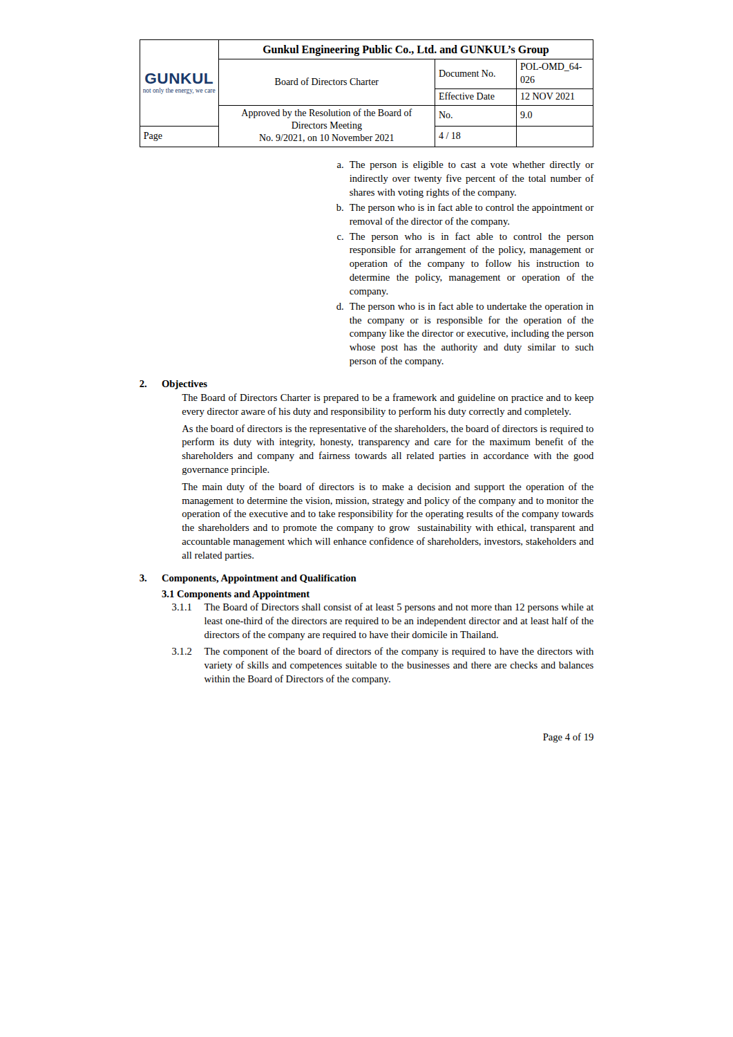| GUNKUL not only the energy, we care | Gunkul Engineering Public Co., Ltd. and GUNKUL’s Group |
| Board of Directors Charter | Document No. | POL-OMD_64-026 |
| Effective Date | 12 NOV 2021 |
| Approved by the Resolution of the Board of Directors Meeting No. 9/2021, on 10 November 2021 | No. | 9.0 |
| Page | 4 / 18 |
The person is eligible to cast a vote whether directly or indirectly over twenty five percent of the total number of shares with voting rights of the company.
The person who is in fact able to control the appointment or removal of the director of the company.
The person who is in fact able to control the person responsible for arrangement of the policy, management or operation of the company to follow his instruction to determine the policy, management or operation of the company.
The person who is in fact able to undertake the operation in the company or is responsible for the operation of the company like the director or executive, including the person whose post has the authority and duty similar to such person of the company.
2. Objectives
The Board of Directors Charter is prepared to be a framework and guideline on practice and to keep every director aware of his duty and responsibility to perform his duty correctly and completely.
As the board of directors is the representative of the shareholders, the board of directors is required to perform its duty with integrity, honesty, transparency and care for the maximum benefit of the shareholders and company and fairness towards all related parties in accordance with the good governance principle.
The main duty of the board of directors is to make a decision and support the operation of the management to determine the vision, mission, strategy and policy of the company and to monitor the operation of the executive and to take responsibility for the operating results of the company towards the shareholders and to promote the company to grow sustainability with ethical, transparent and accountable management which will enhance confidence of shareholders, investors, stakeholders and all related parties.
3. Components, Appointment and Qualification
3.1 Components and Appointment
3.1.1 The Board of Directors shall consist of at least 5 persons and not more than 12 persons while at least one-third of the directors are required to be an independent director and at least half of the directors of the company are required to have their domicile in Thailand.
3.1.2 The component of the board of directors of the company is required to have the directors with variety of skills and competences suitable to the businesses and there are checks and balances within the Board of Directors of the company.
Page 4 of 19